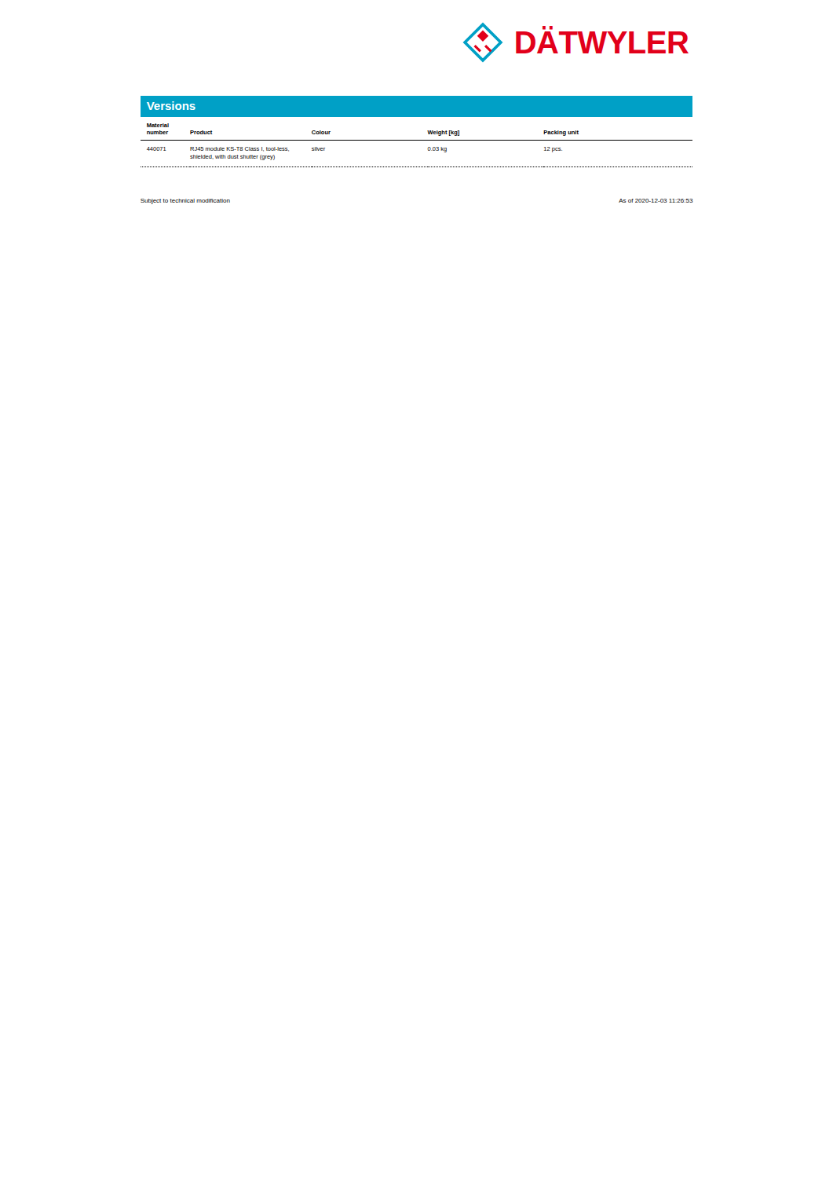DÄTWYLER
Versions
| Material number | Product | Colour | Weight [kg] | Packing unit |
| --- | --- | --- | --- | --- |
| 440071 | RJ45 module KS-T8 Class I, tool-less, shielded, with dust shutter (grey) | silver | 0.03 kg | 12 pcs. |
Subject to technical modification
As of 2020-12-03 11:26:53